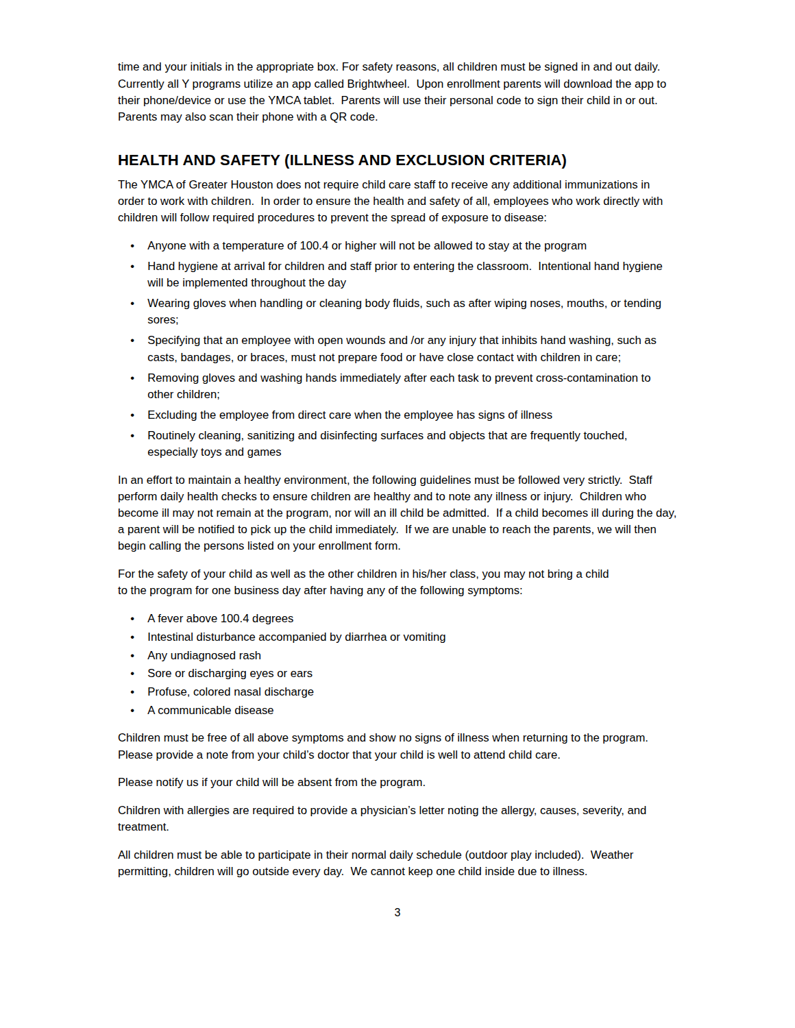time and your initials in the appropriate box. For safety reasons, all children must be signed in and out daily. Currently all Y programs utilize an app called Brightwheel. Upon enrollment parents will download the app to their phone/device or use the YMCA tablet. Parents will use their personal code to sign their child in or out. Parents may also scan their phone with a QR code.
HEALTH AND SAFETY (ILLNESS AND EXCLUSION CRITERIA)
The YMCA of Greater Houston does not require child care staff to receive any additional immunizations in order to work with children. In order to ensure the health and safety of all, employees who work directly with children will follow required procedures to prevent the spread of exposure to disease:
Anyone with a temperature of 100.4 or higher will not be allowed to stay at the program
Hand hygiene at arrival for children and staff prior to entering the classroom. Intentional hand hygiene will be implemented throughout the day
Wearing gloves when handling or cleaning body fluids, such as after wiping noses, mouths, or tending sores;
Specifying that an employee with open wounds and /or any injury that inhibits hand washing, such as casts, bandages, or braces, must not prepare food or have close contact with children in care;
Removing gloves and washing hands immediately after each task to prevent cross-contamination to other children;
Excluding the employee from direct care when the employee has signs of illness
Routinely cleaning, sanitizing and disinfecting surfaces and objects that are frequently touched, especially toys and games
In an effort to maintain a healthy environment, the following guidelines must be followed very strictly. Staff perform daily health checks to ensure children are healthy and to note any illness or injury. Children who become ill may not remain at the program, nor will an ill child be admitted. If a child becomes ill during the day, a parent will be notified to pick up the child immediately. If we are unable to reach the parents, we will then begin calling the persons listed on your enrollment form.
For the safety of your child as well as the other children in his/her class, you may not bring a child
to the program for one business day after having any of the following symptoms:
A fever above 100.4 degrees
Intestinal disturbance accompanied by diarrhea or vomiting
Any undiagnosed rash
Sore or discharging eyes or ears
Profuse, colored nasal discharge
A communicable disease
Children must be free of all above symptoms and show no signs of illness when returning to the program. Please provide a note from your child’s doctor that your child is well to attend child care.
Please notify us if your child will be absent from the program.
Children with allergies are required to provide a physician’s letter noting the allergy, causes, severity, and treatment.
All children must be able to participate in their normal daily schedule (outdoor play included). Weather permitting, children will go outside every day. We cannot keep one child inside due to illness.
3